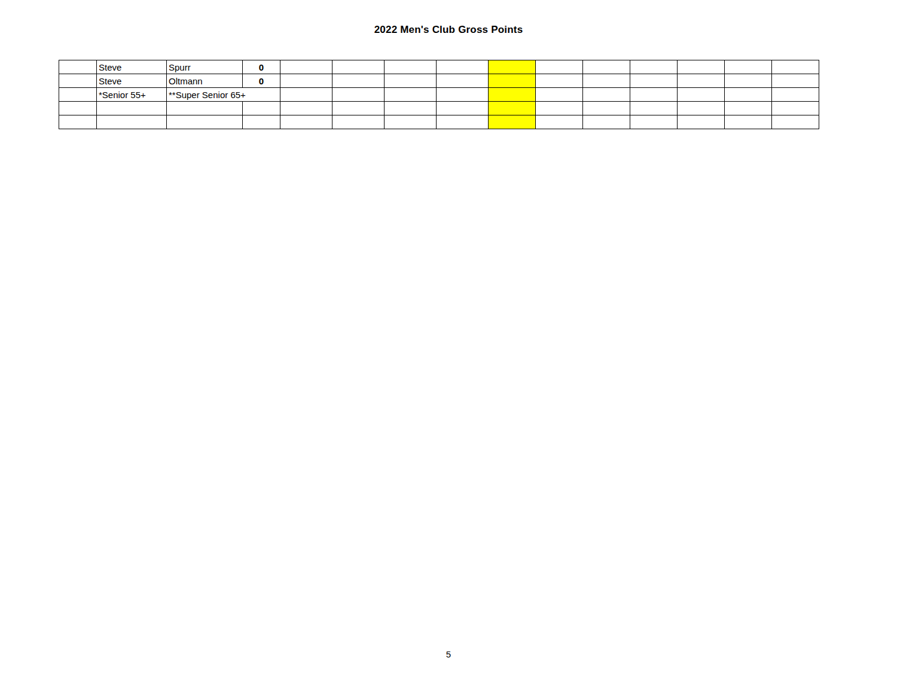2022 Men's Club Gross Points
| | Steve | Spurr | 0 | | | | | | | | | | | |
| | Steve | Oltmann | 0 | | | | | | | | | | | |
| | *Senior 55+ | **Super Senior 65+ | | | | | | | | | | | |
5